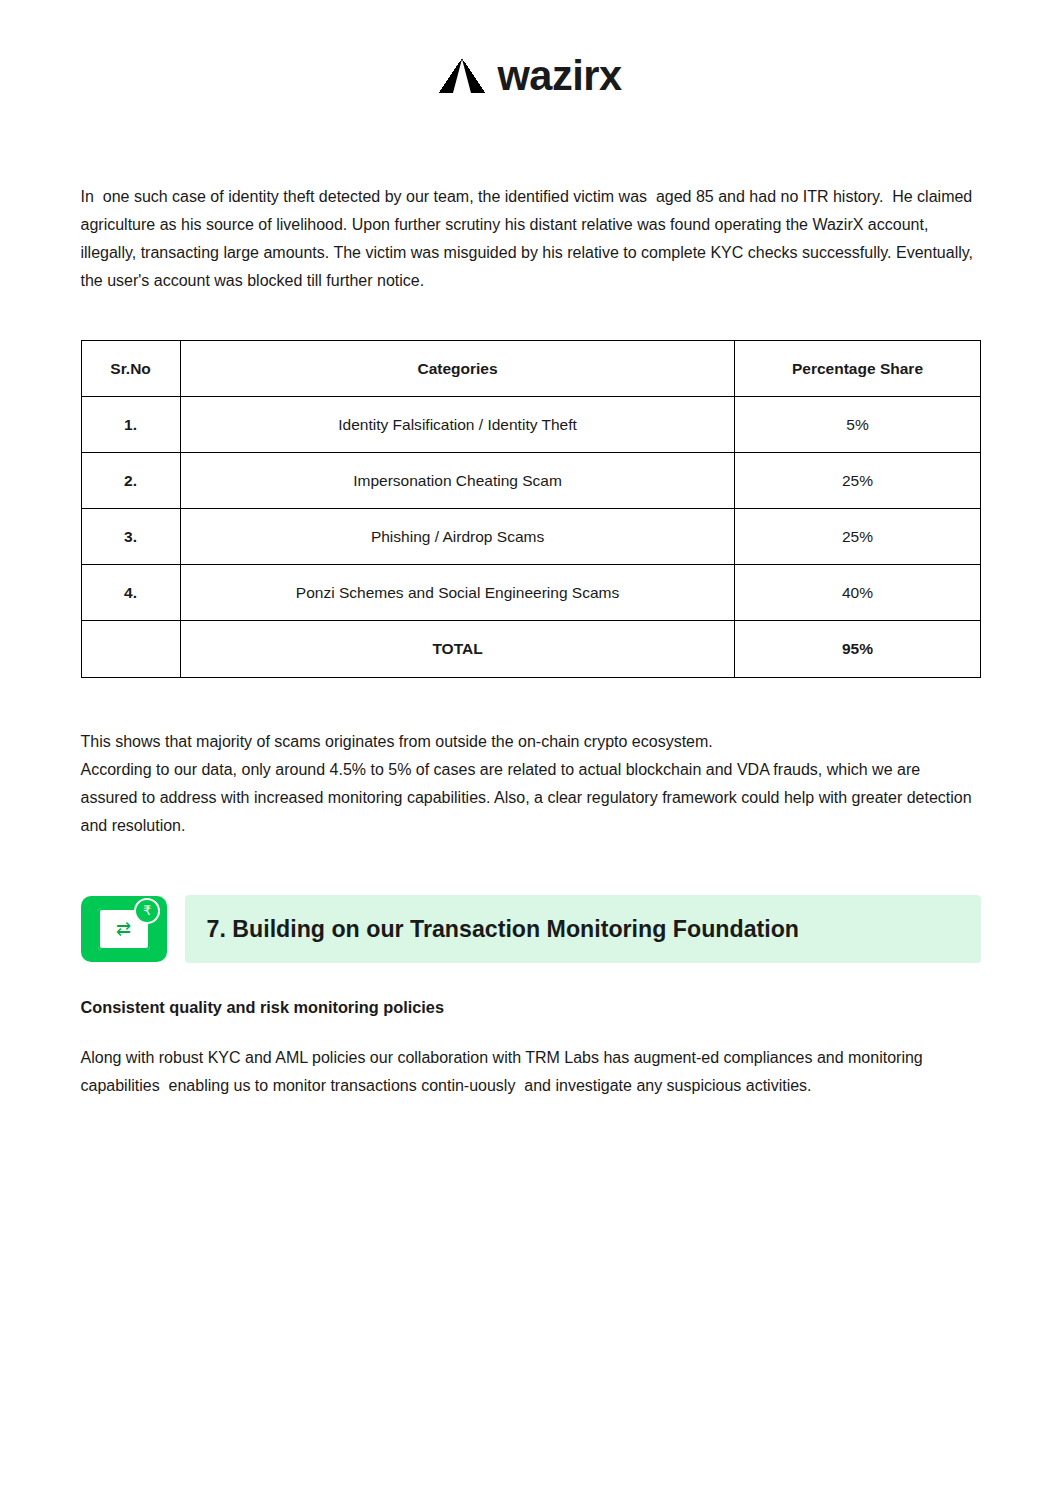wazirx
In one such case of identity theft detected by our team, the identified victim was aged 85 and had no ITR history. He claimed agriculture as his source of livelihood. Upon further scrutiny his distant relative was found operating the WazirX account, illegally, transacting large amounts. The victim was misguided by his relative to complete KYC checks successfully. Eventually, the user's account was blocked till further notice.
| Sr.No | Categories | Percentage Share |
| --- | --- | --- |
| 1. | Identity Falsification / Identity Theft | 5% |
| 2. | Impersonation Cheating Scam | 25% |
| 3. | Phishing / Airdrop Scams | 25% |
| 4. | Ponzi Schemes and Social Engineering Scams | 40% |
| | TOTAL | 95% |
This shows that majority of scams originates from outside the on-chain crypto ecosystem.
According to our data, only around 4.5% to 5% of cases are related to actual blockchain and VDA frauds, which we are assured to address with increased monitoring capabilities. Also, a clear regulatory framework could help with greater detection and resolution.
7. Building on our Transaction Monitoring Foundation
Consistent quality and risk monitoring policies
Along with robust KYC and AML policies our collaboration with TRM Labs has augment-ed compliances and monitoring capabilities enabling us to monitor transactions contin-uously and investigate any suspicious activities.